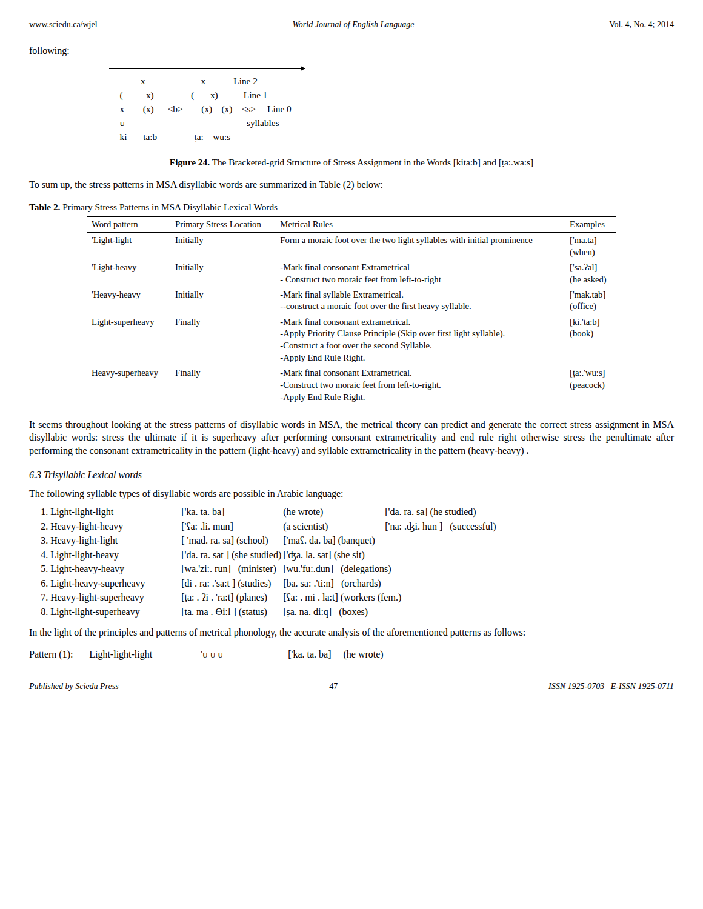www.sciedu.ca/wjel World Journal of English Language Vol. 4, No. 4; 2014
following:
x x Line 2 ( x) ( x) Line 1 x (x) <b> (x) (x) <s> Line 0 ᴜ = ‒ = syllables ki ta:b ṭa: wu:s
Figure 24. The Bracketed-grid Structure of Stress Assignment in the Words [kita:b] and [ṭa:.wa:s]
To sum up, the stress patterns in MSA disyllabic words are summarized in Table (2) below:
Table 2. Primary Stress Patterns in MSA Disyllabic Lexical Words
| Word pattern | Primary Stress Location | Metrical Rules | Examples |
| --- | --- | --- | --- |
| 'Light-light | Initially | Form a moraic foot over the two light syllables with initial prominence | ['ma.ta] (when) |
| 'Light-heavy | Initially | -Mark final consonant Extrametrical - Construct two moraic feet from left-to-right | ['sa.ʔal] (he asked) |
| 'Heavy-heavy | Initially | -Mark final syllable Extrametrical. --construct a moraic foot over the first heavy syllable. | ['mak.tab] (office) |
| Light-superheavy | Finally | -Mark final consonant extrametrical. -Apply Priority Clause Principle (Skip over first light syllable). -Construct a foot over the second Syllable. -Apply End Rule Right. | [ki.'ta:b] (book) |
| Heavy-superheavy | Finally | -Mark final consonant Extrametrical. -Construct two moraic feet from left-to-right. -Apply End Rule Right. | [ṭa:.'wu:s] (peacock) |
It seems throughout looking at the stress patterns of disyllabic words in MSA, the metrical theory can predict and generate the correct stress assignment in MSA disyllabic words: stress the ultimate if it is superheavy after performing consonant extrametricality and end rule right otherwise stress the penultimate after performing the consonant extrametricality in the pattern (light-heavy) and syllable extrametricality in the pattern (heavy-heavy) .
6.3 Trisyllabic Lexical words
The following syllable types of disyllabic words are possible in Arabic language:
Light-light-light['ka. ta. ba](he wrote)['da. ra. sa] (he studied)
Heavy-light-heavy['ʕa: .li. mun](a scientist)['na: .ʤi. hun ] (successful)
Heavy-light-light[ 'mad. ra. sa] (school)['maʕ. da. ba] (banquet)
Light-light-heavy['da. ra. sat ] (she studied)['ʤa. la. sat] (she sit)
Light-heavy-heavy[wa.'zi:. run] (minister)[wu.'fu:.dun] (delegations)
Light-heavy-superheavy[di . ra: .'sa:t ] (studies)[ba. sa: .'ti:n] (orchards)
Heavy-light-superheavy[ṭa: . ʔi . 'ra:t] (planes)[ʕa: . mi . la:t] (workers (fem.)
Light-light-superheavy[ta. ma . Ɵi:l ] (status)[ṣa. na. di:q] (boxes)
In the light of the principles and patterns of metrical phonology, the accurate analysis of the aforementioned patterns as follows:
Pattern (1): Light-light-light'ᴜ ᴜ ᴜ['ka. ta. ba] (he wrote)
Published by Sciedu Press 47 ISSN 1925-0703 E-ISSN 1925-0711